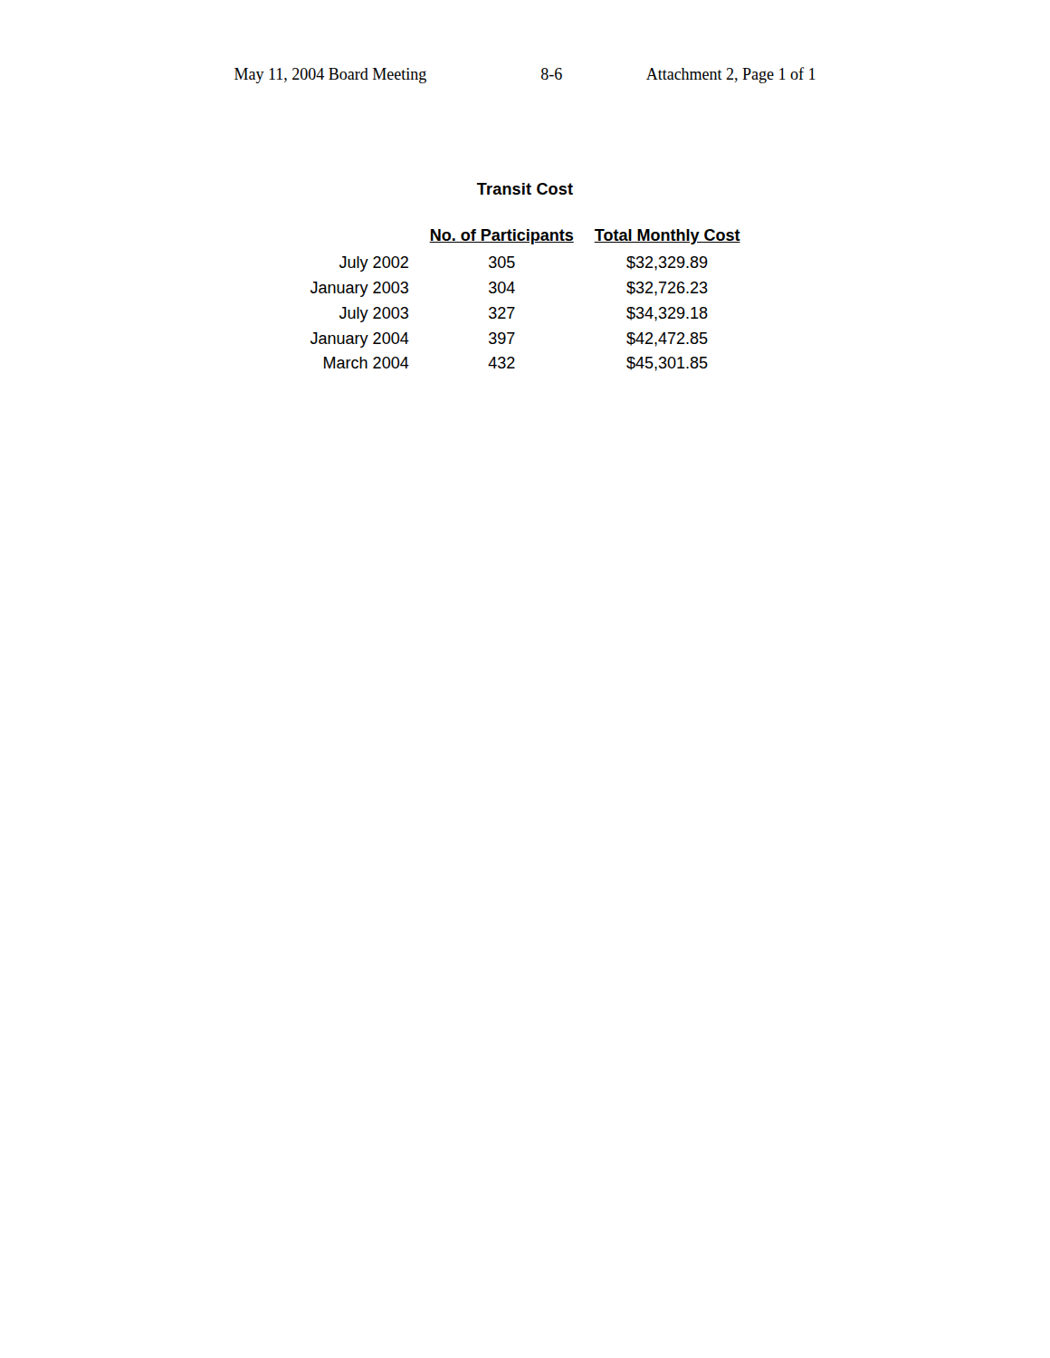May 11, 2004 Board Meeting
8-6
Attachment 2, Page 1 of 1
Transit Cost
| | No. of Participants | Total Monthly Cost |
| --- | --- | --- |
| July 2002 | 305 | $32,329.89 |
| January 2003 | 304 | $32,726.23 |
| July 2003 | 327 | $34,329.18 |
| January 2004 | 397 | $42,472.85 |
| March 2004 | 432 | $45,301.85 |